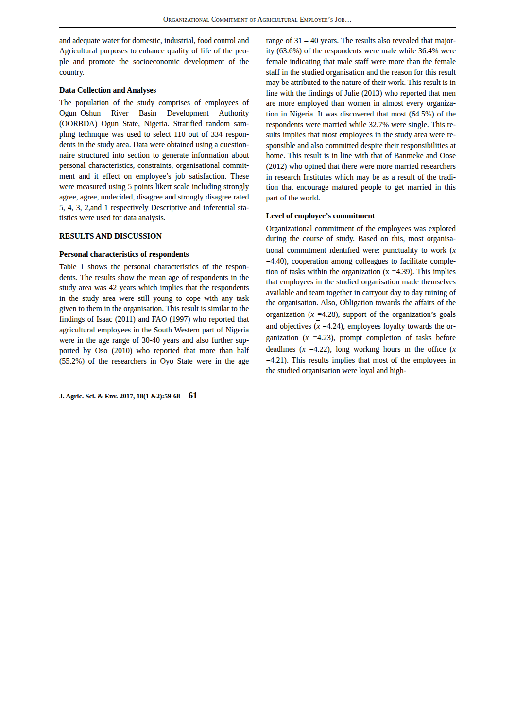Organizational Commitment of Agricultural Employee’s Job…
and adequate water for domestic, industrial, food control and Agricultural purposes to enhance quality of life of the people and promote the socioeconomic development of the country.
Data Collection and Analyses
The population of the study comprises of employees of Ogun–Oshun River Basin Development Authority (OORBDA) Ogun State, Nigeria. Stratified random sampling technique was used to select 110 out of 334 respondents in the study area. Data were obtained using a questionnaire structured into section to generate information about personal characteristics, constraints, organisational commitment and it effect on employee’s job satisfaction. These were measured using 5 points likert scale including strongly agree, agree, undecided, disagree and strongly disagree rated 5, 4, 3, 2,and 1 respectively Descriptive and inferential statistics were used for data analysis.
RESULTS AND DISCUSSION
Personal characteristics of respondents
Table 1 shows the personal characteristics of the respondents. The results show the mean age of respondents in the study area was 42 years which implies that the respondents in the study area were still young to cope with any task given to them in the organisation. This result is similar to the findings of Isaac (2011) and FAO (1997) who reported that agricultural employees in the South Western part of Nigeria were in the age range of 30-40 years and also further supported by Oso (2010) who reported that more than half (55.2%) of the researchers in Oyo State were in the age range of 31 – 40 years. The results also revealed that majority (63.6%) of the respondents were male while 36.4% were female indicating that male staff were more than the female staff in the studied organisation and the reason for this result may be attributed to the nature of their work. This result is in line with the findings of Julie (2013) who reported that men are more employed than women in almost every organization in Nigeria. It was discovered that most (64.5%) of the respondents were married while 32.7% were single. This results implies that most employees in the study area were responsible and also committed despite their responsibilities at home. This result is in line with that of Banmeke and Oose (2012) who opined that there were more married researchers in research Institutes which may be as a result of the tradition that encourage matured people to get married in this part of the world.
Level of employee’s commitment
Organizational commitment of the employees was explored during the course of study. Based on this, most organisational commitment identified were: punctuality to work (x =4.40), cooperation among colleagues to facilitate completion of tasks within the organization (x =4.39). This implies that employees in the studied organisation made themselves available and team together in carryout day to day ruining of the organisation. Also, Obligation towards the affairs of the organization (x =4.28), support of the organization’s goals and objectives (x =4.24), employees loyalty towards the organization (x =4.23), prompt completion of tasks before deadlines (x =4.22), long working hours in the office (x =4.21). This results implies that most of the employees in the studied organisation were loyal and high-
J. Agric. Sci. & Env. 2017, 18(1 &2):59-68 61